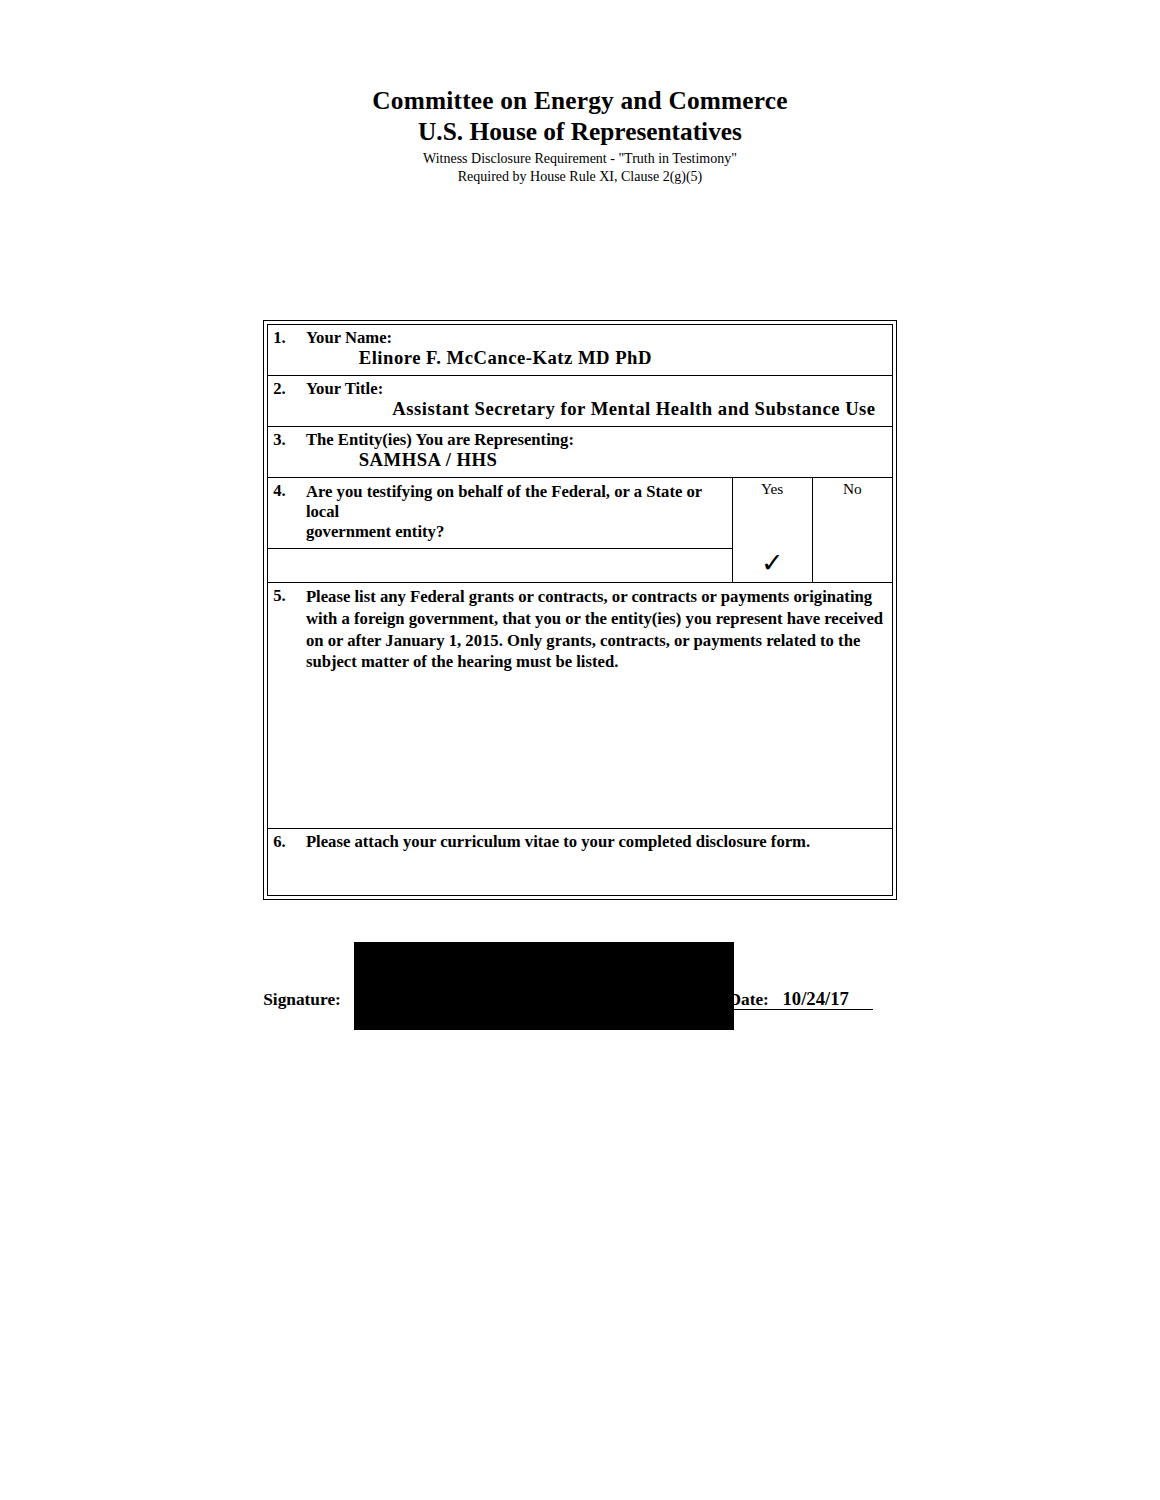Committee on Energy and Commerce
U.S. House of Representatives
Witness Disclosure Requirement - "Truth in Testimony"
Required by House Rule XI, Clause 2(g)(5)
| 1. | Your Name: Elinore F. McCance-Katz MD PhD |
| 2. | Your Title: Assistant Secretary for Mental Health and Substance Use |
| 3. | The Entity(ies) You are Representing: SAMHSA / HHS |
| 4. | Are you testifying on behalf of the Federal, or a State or local government entity? | Yes | No |
| | | ✓ | |
| 5. | Please list any Federal grants or contracts, or contracts or payments originating with a foreign government, that you or the entity(ies) you represent have received on or after January 1, 2015. Only grants, contracts, or payments related to the subject matter of the hearing must be listed. |
| 6. | Please attach your curriculum vitae to your completed disclosure form. |
Signature:
Date:10/24/17